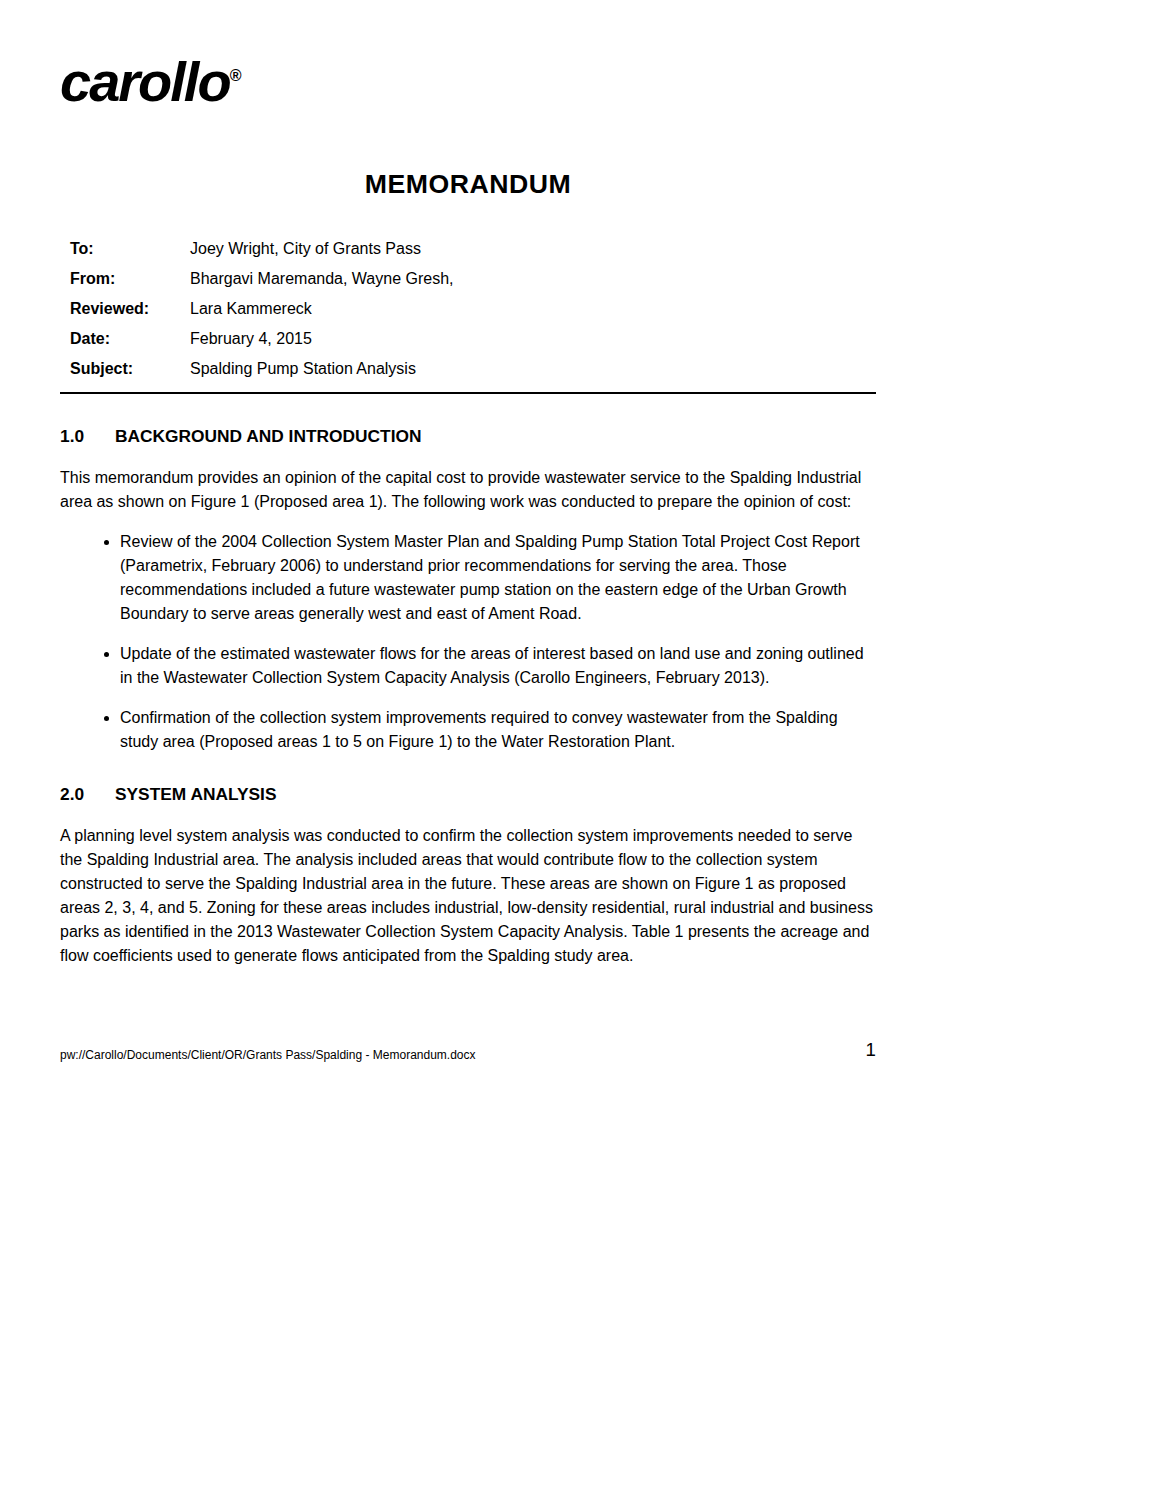carollo®
MEMORANDUM
| To: | Joey Wright, City of Grants Pass |
| From: | Bhargavi Maremanda, Wayne Gresh, |
| Reviewed: | Lara Kammereck |
| Date: | February 4, 2015 |
| Subject: | Spalding Pump Station Analysis |
1.0 BACKGROUND AND INTRODUCTION
This memorandum provides an opinion of the capital cost to provide wastewater service to the Spalding Industrial area as shown on Figure 1 (Proposed area 1). The following work was conducted to prepare the opinion of cost:
Review of the 2004 Collection System Master Plan and Spalding Pump Station Total Project Cost Report (Parametrix, February 2006) to understand prior recommendations for serving the area. Those recommendations included a future wastewater pump station on the eastern edge of the Urban Growth Boundary to serve areas generally west and east of Ament Road.
Update of the estimated wastewater flows for the areas of interest based on land use and zoning outlined in the Wastewater Collection System Capacity Analysis (Carollo Engineers, February 2013).
Confirmation of the collection system improvements required to convey wastewater from the Spalding study area (Proposed areas 1 to 5 on Figure 1) to the Water Restoration Plant.
2.0 SYSTEM ANALYSIS
A planning level system analysis was conducted to confirm the collection system improvements needed to serve the Spalding Industrial area. The analysis included areas that would contribute flow to the collection system constructed to serve the Spalding Industrial area in the future. These areas are shown on Figure 1 as proposed areas 2, 3, 4, and 5. Zoning for these areas includes industrial, low-density residential, rural industrial and business parks as identified in the 2013 Wastewater Collection System Capacity Analysis. Table 1 presents the acreage and flow coefficients used to generate flows anticipated from the Spalding study area.
pw://Carollo/Documents/Client/OR/Grants Pass/Spalding - Memorandum.docx 1